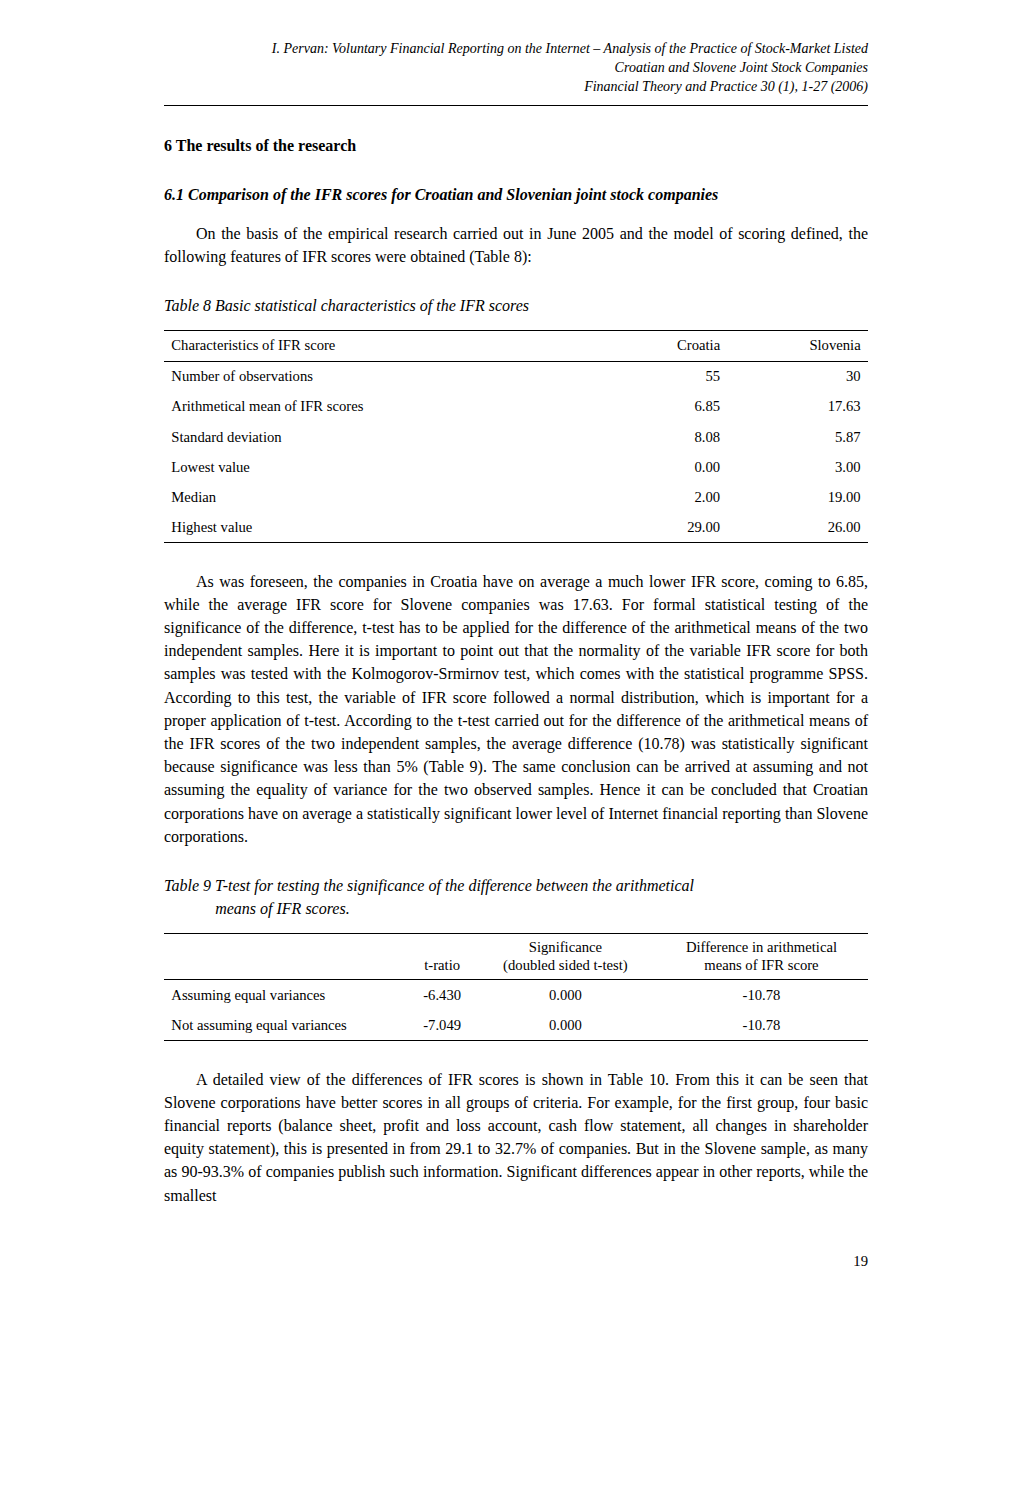I. Pervan: Voluntary Financial Reporting on the Internet – Analysis of the Practice of Stock-Market Listed
Croatian and Slovene Joint Stock Companies
Financial Theory and Practice 30 (1), 1-27 (2006)
6 The results of the research
6.1 Comparison of the IFR scores for Croatian and Slovenian joint stock companies
On the basis of the empirical research carried out in June 2005 and the model of scoring defined, the following features of IFR scores were obtained (Table 8):
Table 8 Basic statistical characteristics of the IFR scores
| Characteristics of IFR score | Croatia | Slovenia |
| --- | --- | --- |
| Number of observations | 55 | 30 |
| Arithmetical mean of IFR scores | 6.85 | 17.63 |
| Standard deviation | 8.08 | 5.87 |
| Lowest value | 0.00 | 3.00 |
| Median | 2.00 | 19.00 |
| Highest value | 29.00 | 26.00 |
As was foreseen, the companies in Croatia have on average a much lower IFR score, coming to 6.85, while the average IFR score for Slovene companies was 17.63. For formal statistical testing of the significance of the difference, t-test has to be applied for the difference of the arithmetical means of the two independent samples. Here it is important to point out that the normality of the variable IFR score for both samples was tested with the Kolmogorov-Srmirnov test, which comes with the statistical programme SPSS. According to this test, the variable of IFR score followed a normal distribution, which is important for a proper application of t-test. According to the t-test carried out for the difference of the arithmetical means of the IFR scores of the two independent samples, the average difference (10.78) was statistically significant because significance was less than 5% (Table 9). The same conclusion can be arrived at assuming and not assuming the equality of variance for the two observed samples. Hence it can be concluded that Croatian corporations have on average a statistically significant lower level of Internet financial reporting than Slovene corporations.
Table 9 T-test for testing the significance of the difference between the arithmetical means of IFR scores.
| | t-ratio | Significance (doubled sided t-test) | Difference in arithmetical means of IFR score |
| --- | --- | --- | --- |
| Assuming equal variances | -6.430 | 0.000 | -10.78 |
| Not assuming equal variances | -7.049 | 0.000 | -10.78 |
A detailed view of the differences of IFR scores is shown in Table 10. From this it can be seen that Slovene corporations have better scores in all groups of criteria. For example, for the first group, four basic financial reports (balance sheet, profit and loss account, cash flow statement, all changes in shareholder equity statement), this is presented in from 29.1 to 32.7% of companies. But in the Slovene sample, as many as 90-93.3% of companies publish such information. Significant differences appear in other reports, while the smallest
19